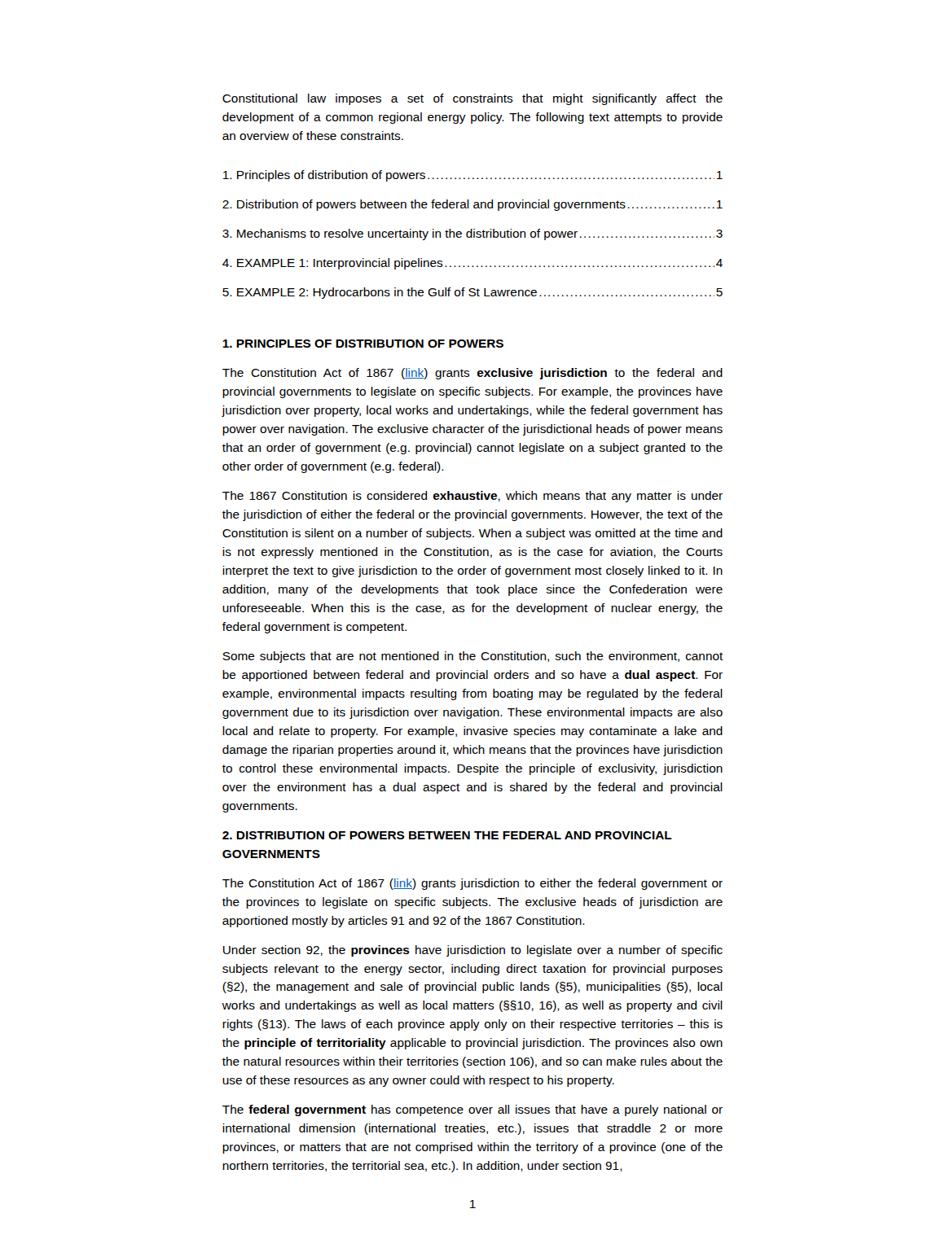Constitutional law imposes a set of constraints that might significantly affect the development of a common regional energy policy. The following text attempts to provide an overview of these constraints.
1. Principles of distribution of powers .................................................................................................................. 1
2. Distribution of powers between the federal and provincial governments ............................................................ 1
3. Mechanisms to resolve uncertainty in the distribution of power ............................................................................ 3
4. EXAMPLE 1: Interprovincial pipelines ..................................................................................................................... 4
5. EXAMPLE 2: Hydrocarbons in the Gulf of St Lawrence .......................................................................................... 5
1. Principles of distribution of powers
The Constitution Act of 1867 (link) grants exclusive jurisdiction to the federal and provincial governments to legislate on specific subjects. For example, the provinces have jurisdiction over property, local works and undertakings, while the federal government has power over navigation. The exclusive character of the jurisdictional heads of power means that an order of government (e.g. provincial) cannot legislate on a subject granted to the other order of government (e.g. federal).
The 1867 Constitution is considered exhaustive, which means that any matter is under the jurisdiction of either the federal or the provincial governments. However, the text of the Constitution is silent on a number of subjects. When a subject was omitted at the time and is not expressly mentioned in the Constitution, as is the case for aviation, the Courts interpret the text to give jurisdiction to the order of government most closely linked to it. In addition, many of the developments that took place since the Confederation were unforeseeable. When this is the case, as for the development of nuclear energy, the federal government is competent.
Some subjects that are not mentioned in the Constitution, such the environment, cannot be apportioned between federal and provincial orders and so have a dual aspect. For example, environmental impacts resulting from boating may be regulated by the federal government due to its jurisdiction over navigation. These environmental impacts are also local and relate to property. For example, invasive species may contaminate a lake and damage the riparian properties around it, which means that the provinces have jurisdiction to control these environmental impacts. Despite the principle of exclusivity, jurisdiction over the environment has a dual aspect and is shared by the federal and provincial governments.
2. Distribution of powers between the federal and provincial governments
The Constitution Act of 1867 (link) grants jurisdiction to either the federal government or the provinces to legislate on specific subjects. The exclusive heads of jurisdiction are apportioned mostly by articles 91 and 92 of the 1867 Constitution.
Under section 92, the provinces have jurisdiction to legislate over a number of specific subjects relevant to the energy sector, including direct taxation for provincial purposes (§2), the management and sale of provincial public lands (§5), municipalities (§5), local works and undertakings as well as local matters (§§10, 16), as well as property and civil rights (§13). The laws of each province apply only on their respective territories – this is the principle of territoriality applicable to provincial jurisdiction. The provinces also own the natural resources within their territories (section 106), and so can make rules about the use of these resources as any owner could with respect to his property.
The federal government has competence over all issues that have a purely national or international dimension (international treaties, etc.), issues that straddle 2 or more provinces, or matters that are not comprised within the territory of a province (one of the northern territories, the territorial sea, etc.). In addition, under section 91,
1